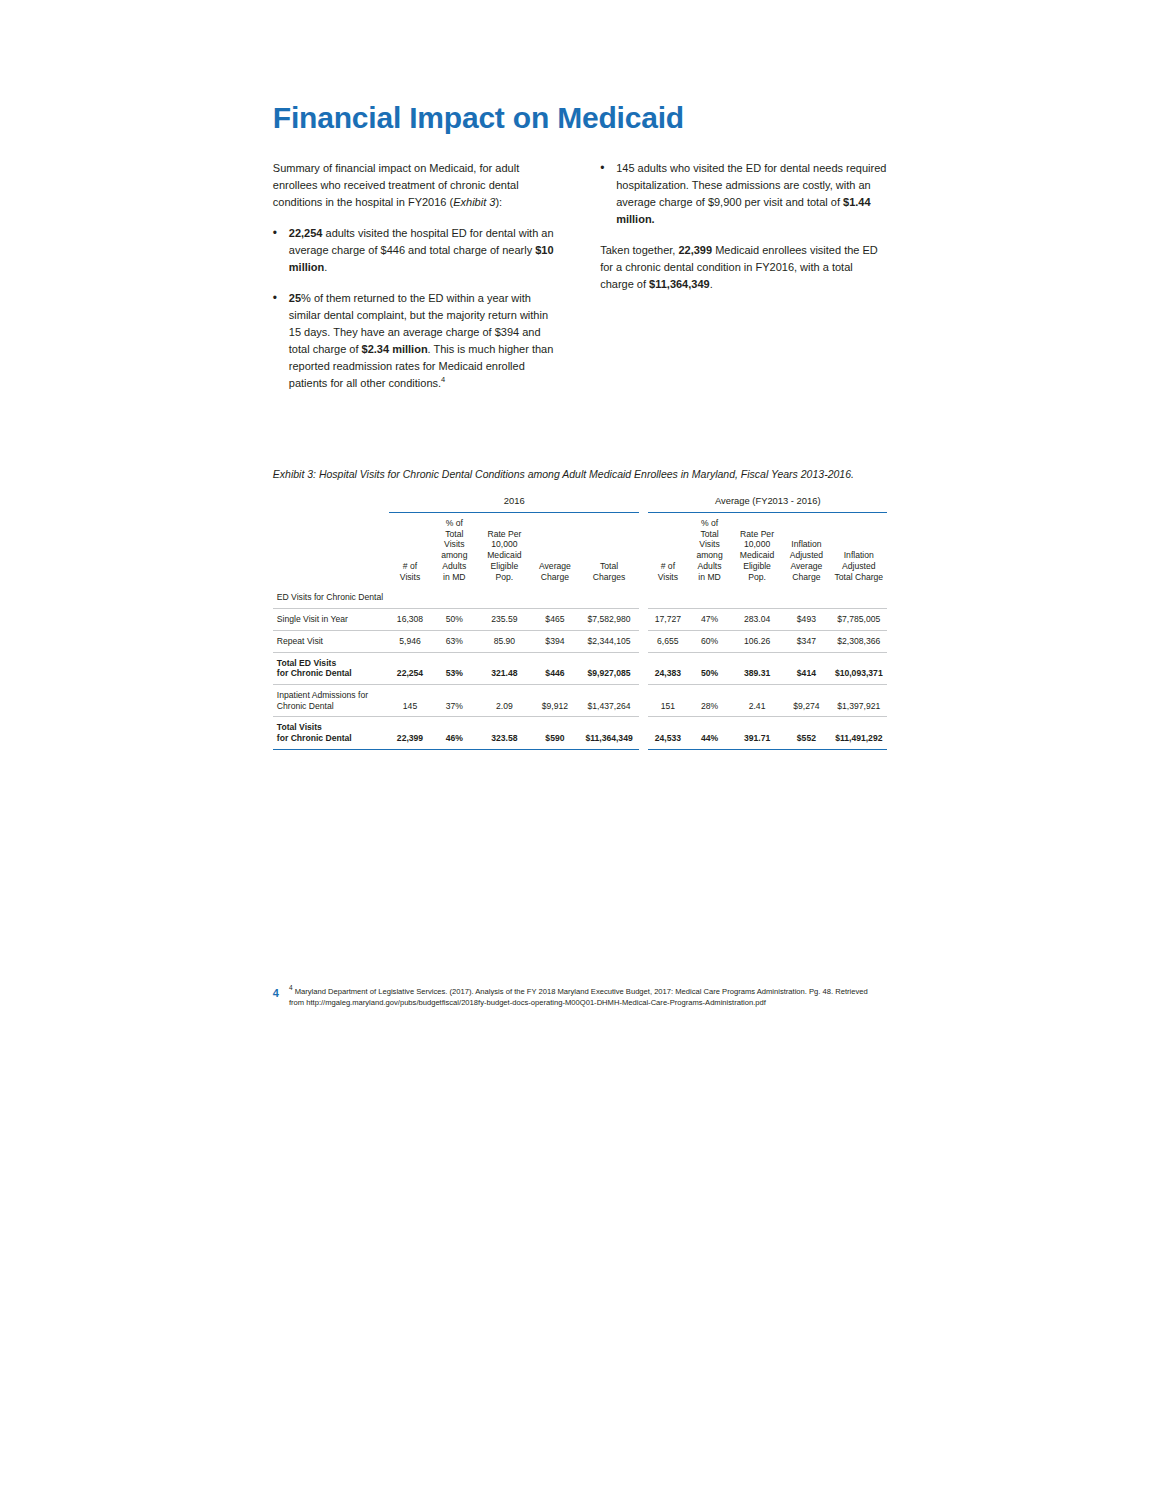Financial Impact on Medicaid
Summary of financial impact on Medicaid, for adult enrollees who received treatment of chronic dental conditions in the hospital in FY2016 (Exhibit 3):
22,254 adults visited the hospital ED for dental with an average charge of $446 and total charge of nearly $10 million.
25% of them returned to the ED within a year with similar dental complaint, but the majority return within 15 days. They have an average charge of $394 and total charge of $2.34 million. This is much higher than reported readmission rates for Medicaid enrolled patients for all other conditions.4
145 adults who visited the ED for dental needs required hospitalization. These admissions are costly, with an average charge of $9,900 per visit and total of $1.44 million.
Taken together, 22,399 Medicaid enrollees visited the ED for a chronic dental condition in FY2016, with a total charge of $11,364,349.
Exhibit 3: Hospital Visits for Chronic Dental Conditions among Adult Medicaid Enrollees in Maryland, Fiscal Years 2013-2016.
| | 2016 | | Average (FY2013 - 2016) |
| --- | --- | --- | --- |
| | # of Visits | % of Total Visits among Adults in MD | Rate Per 10,000 Medicaid Eligible Pop. | Average Charge | Total Charges | | # of Visits | % of Total Visits among Adults in MD | Rate Per 10,000 Medicaid Eligible Pop. | Inflation Adjusted Average Charge | Inflation Adjusted Total Charge |
| ED Visits for Chronic Dental | | | |
| Single Visit in Year | 16,308 | 50% | 235.59 | $465 | $7,582,980 | | 17,727 | 47% | 283.04 | $493 | $7,785,005 |
| Repeat Visit | 5,946 | 63% | 85.90 | $394 | $2,344,105 | | 6,655 | 60% | 106.26 | $347 | $2,308,366 |
| Total ED Visits for Chronic Dental | 22,254 | 53% | 321.48 | $446 | $9,927,085 | | 24,383 | 50% | 389.31 | $414 | $10,093,371 |
| Inpatient Admissions for Chronic Dental | 145 | 37% | 2.09 | $9,912 | $1,437,264 | | 151 | 28% | 2.41 | $9,274 | $1,397,921 |
| Total Visits for Chronic Dental | 22,399 | 46% | 323.58 | $590 | $11,364,349 | | 24,533 | 44% | 391.71 | $552 | $11,491,292 |
44 Maryland Department of Legislative Services. (2017). Analysis of the FY 2018 Maryland Executive Budget, 2017: Medical Care Programs Administration. Pg. 48. Retrieved from http://mgaleg.maryland.gov/pubs/budgetfiscal/2018fy-budget-docs-operating-M00Q01-DHMH-Medical-Care-Programs-Administration.pdf